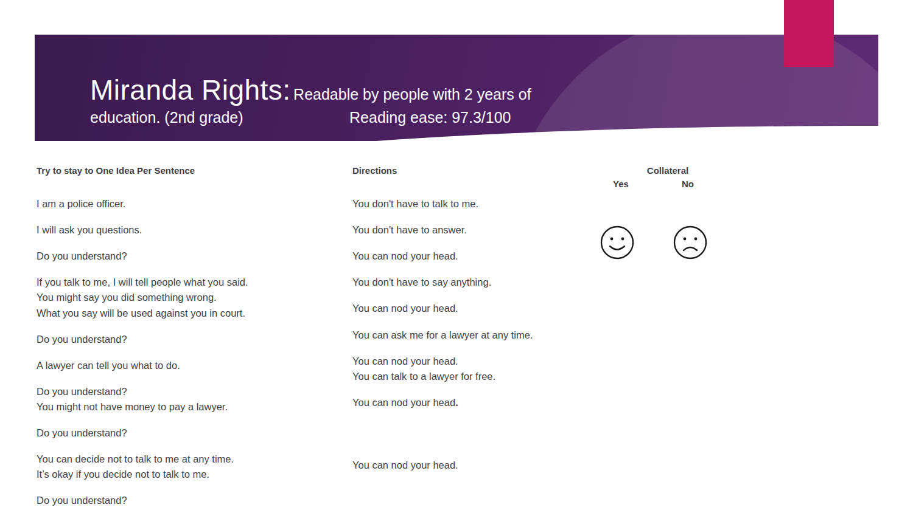Miranda Rights: Readable by people with 2 years of
education. (2nd grade) Reading ease: 97.3/100
Try to stay to One Idea Per Sentence
Directions
Collateral
Yes
No
I am a police officer.
I will ask you questions.
Do you understand?
If you talk to me, I will tell people what you said.
You might say you did something wrong.
What you say will be used against you in court.
Do you understand?
A lawyer can tell you what to do.
Do you understand?
You might not have money to pay a lawyer.
Do you understand?
You can decide not to talk to me at any time.
It’s okay if you decide not to talk to me.
Do you understand?
You don't have to talk to me.
You don't have to answer.
You can nod your head.
You don't have to say anything.
You can nod your head.
You can ask me for a lawyer at any time.
You can nod your head.
You can talk to a lawyer for free.
You can nod your head.
You can nod your head.